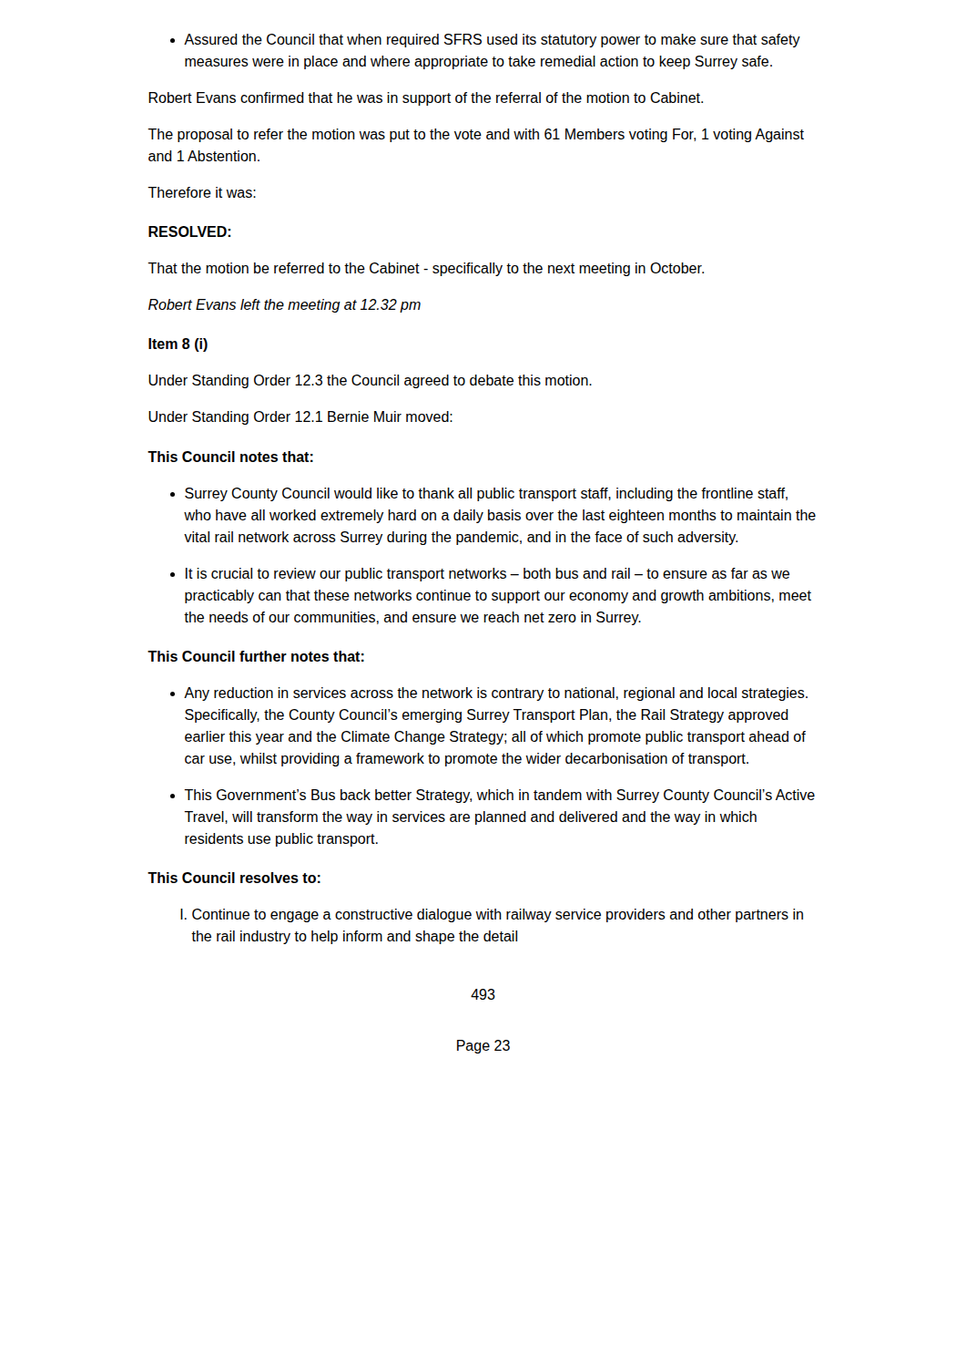Assured the Council that when required SFRS used its statutory power to make sure that safety measures were in place and where appropriate to take remedial action to keep Surrey safe.
Robert Evans confirmed that he was in support of the referral of the motion to Cabinet.
The proposal to refer the motion was put to the vote and with 61 Members voting For, 1 voting Against and 1 Abstention.
Therefore it was:
RESOLVED:
That the motion be referred to the Cabinet - specifically to the next meeting in October.
Robert Evans left the meeting at 12.32 pm
Item 8 (i)
Under Standing Order 12.3 the Council agreed to debate this motion.
Under Standing Order 12.1 Bernie Muir moved:
This Council notes that:
Surrey County Council would like to thank all public transport staff, including the frontline staff, who have all worked extremely hard on a daily basis over the last eighteen months to maintain the vital rail network across Surrey during the pandemic, and in the face of such adversity.
It is crucial to review our public transport networks – both bus and rail – to ensure as far as we practicably can that these networks continue to support our economy and growth ambitions, meet the needs of our communities, and ensure we reach net zero in Surrey.
This Council further notes that:
Any reduction in services across the network is contrary to national, regional and local strategies. Specifically, the County Council’s emerging Surrey Transport Plan, the Rail Strategy approved earlier this year and the Climate Change Strategy; all of which promote public transport ahead of car use, whilst providing a framework to promote the wider decarbonisation of transport.
This Government’s Bus back better Strategy, which in tandem with Surrey County Council’s Active Travel, will transform the way in services are planned and delivered and the way in which residents use public transport.
This Council resolves to:
Continue to engage a constructive dialogue with railway service providers and other partners in the rail industry to help inform and shape the detail
493
Page 23